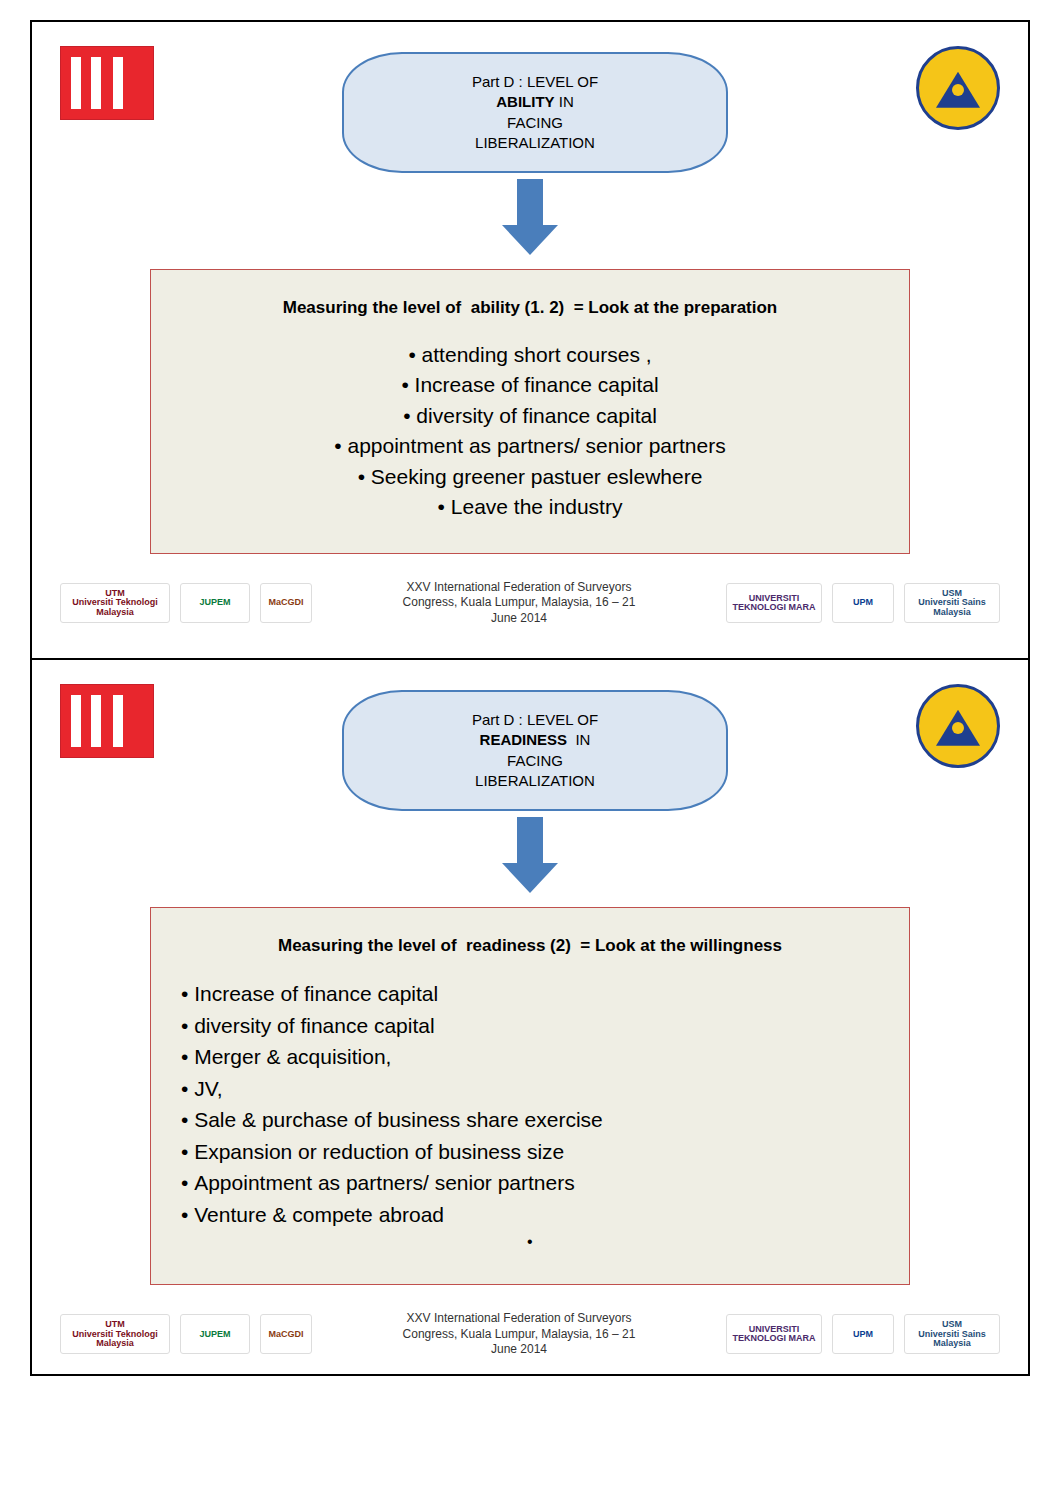Part D : LEVEL OF
ABILITY IN
FACING
LIBERALIZATION
Measuring the level of ability (1. 2) = Look at the preparation
attending short courses ,
Increase of finance capital
diversity of finance capital
appointment as partners/ senior partners
Seeking greener pastuer eslewhere
Leave the industry
UTM
Universiti Teknologi Malaysia JUPEM MaCGDI
XXV International Federation of Surveyors
Congress, Kuala Lumpur, Malaysia, 16 – 21
June 2014
UNIVERSITI TEKNOLOGI MARA UPM USM
Universiti Sains Malaysia
Part D : LEVEL OF
READINESS IN
FACING
LIBERALIZATION
Measuring the level of readiness (2) = Look at the willingness
Increase of finance capital
diversity of finance capital
Merger & acquisition,
JV,
Sale & purchase of business share exercise
Expansion or reduction of business size
Appointment as partners/ senior partners
Venture & compete abroad
UTM
Universiti Teknologi Malaysia JUPEM MaCGDI
XXV International Federation of Surveyors
Congress, Kuala Lumpur, Malaysia, 16 – 21
June 2014
UNIVERSITI TEKNOLOGI MARA UPM USM
Universiti Sains Malaysia